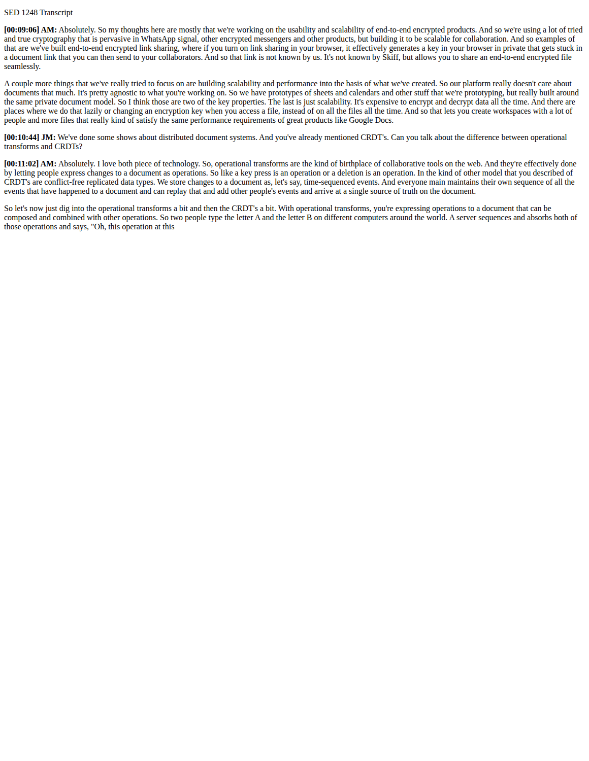SED 1248 Transcript
[00:09:06] AM: Absolutely. So my thoughts here are mostly that we're working on the usability and scalability of end-to-end encrypted products. And so we're using a lot of tried and true cryptography that is pervasive in WhatsApp signal, other encrypted messengers and other products, but building it to be scalable for collaboration. And so examples of that are we've built end-to-end encrypted link sharing, where if you turn on link sharing in your browser, it effectively generates a key in your browser in private that gets stuck in a document link that you can then send to your collaborators. And so that link is not known by us. It's not known by Skiff, but allows you to share an end-to-end encrypted file seamlessly.
A couple more things that we've really tried to focus on are building scalability and performance into the basis of what we've created. So our platform really doesn't care about documents that much. It's pretty agnostic to what you're working on. So we have prototypes of sheets and calendars and other stuff that we're prototyping, but really built around the same private document model. So I think those are two of the key properties. The last is just scalability. It's expensive to encrypt and decrypt data all the time. And there are places where we do that lazily or changing an encryption key when you access a file, instead of on all the files all the time. And so that lets you create workspaces with a lot of people and more files that really kind of satisfy the same performance requirements of great products like Google Docs.
[00:10:44] JM: We've done some shows about distributed document systems. And you've already mentioned CRDT's. Can you talk about the difference between operational transforms and CRDTs?
[00:11:02] AM: Absolutely. I love both piece of technology. So, operational transforms are the kind of birthplace of collaborative tools on the web. And they're effectively done by letting people express changes to a document as operations. So like a key press is an operation or a deletion is an operation. In the kind of other model that you described of CRDT's are conflict-free replicated data types. We store changes to a document as, let's say, time-sequenced events. And everyone main maintains their own sequence of all the events that have happened to a document and can replay that and add other people's events and arrive at a single source of truth on the document.
So let's now just dig into the operational transforms a bit and then the CRDT's a bit. With operational transforms, you're expressing operations to a document that can be composed and combined with other operations. So two people type the letter A and the letter B on different computers around the world. A server sequences and absorbs both of those operations and says, "Oh, this operation at this